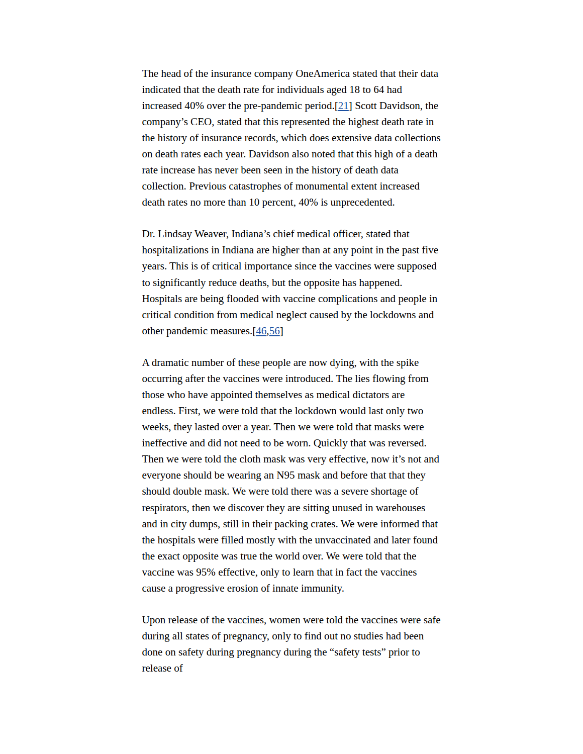The head of the insurance company OneAmerica stated that their data indicated that the death rate for individuals aged 18 to 64 had increased 40% over the pre-pandemic period.[21] Scott Davidson, the company’s CEO, stated that this represented the highest death rate in the history of insurance records, which does extensive data collections on death rates each year. Davidson also noted that this high of a death rate increase has never been seen in the history of death data collection. Previous catastrophes of monumental extent increased death rates no more than 10 percent, 40% is unprecedented.
Dr. Lindsay Weaver, Indiana’s chief medical officer, stated that hospitalizations in Indiana are higher than at any point in the past five years. This is of critical importance since the vaccines were supposed to significantly reduce deaths, but the opposite has happened. Hospitals are being flooded with vaccine complications and people in critical condition from medical neglect caused by the lockdowns and other pandemic measures.[46,56]
A dramatic number of these people are now dying, with the spike occurring after the vaccines were introduced. The lies flowing from those who have appointed themselves as medical dictators are endless. First, we were told that the lockdown would last only two weeks, they lasted over a year. Then we were told that masks were ineffective and did not need to be worn. Quickly that was reversed. Then we were told the cloth mask was very effective, now it’s not and everyone should be wearing an N95 mask and before that that they should double mask. We were told there was a severe shortage of respirators, then we discover they are sitting unused in warehouses and in city dumps, still in their packing crates. We were informed that the hospitals were filled mostly with the unvaccinated and later found the exact opposite was true the world over. We were told that the vaccine was 95% effective, only to learn that in fact the vaccines cause a progressive erosion of innate immunity.
Upon release of the vaccines, women were told the vaccines were safe during all states of pregnancy, only to find out no studies had been done on safety during pregnancy during the “safety tests” prior to release of